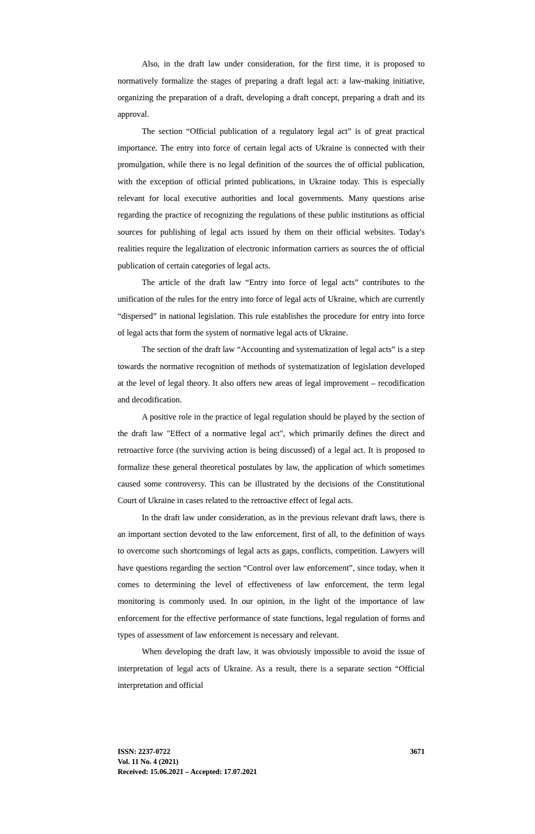Also, in the draft law under consideration, for the first time, it is proposed to normatively formalize the stages of preparing a draft legal act: a law-making initiative, organizing the preparation of a draft, developing a draft concept, preparing a draft and its approval.
The section “Official publication of a regulatory legal act” is of great practical importance. The entry into force of certain legal acts of Ukraine is connected with their promulgation, while there is no legal definition of the sources the of official publication, with the exception of official printed publications, in Ukraine today. This is especially relevant for local executive authorities and local governments. Many questions arise regarding the practice of recognizing the regulations of these public institutions as official sources for publishing of legal acts issued by them on their official websites. Today's realities require the legalization of electronic information carriers as sources the of official publication of certain categories of legal acts.
The article of the draft law “Entry into force of legal acts” contributes to the unification of the rules for the entry into force of legal acts of Ukraine, which are currently “dispersed” in national legislation. This rule establishes the procedure for entry into force of legal acts that form the system of normative legal acts of Ukraine.
The section of the draft law “Accounting and systematization of legal acts” is a step towards the normative recognition of methods of systematization of legislation developed at the level of legal theory. It also offers new areas of legal improvement – recodification and decodification.
A positive role in the practice of legal regulation should be played by the section of the draft law "Effect of a normative legal act", which primarily defines the direct and retroactive force (the surviving action is being discussed) of a legal act. It is proposed to formalize these general theoretical postulates by law, the application of which sometimes caused some controversy. This can be illustrated by the decisions of the Constitutional Court of Ukraine in cases related to the retroactive effect of legal acts.
In the draft law under consideration, as in the previous relevant draft laws, there is an important section devoted to the law enforcement, first of all, to the definition of ways to overcome such shortcomings of legal acts as gaps, conflicts, competition. Lawyers will have questions regarding the section “Control over law enforcement”, since today, when it comes to determining the level of effectiveness of law enforcement, the term legal monitoring is commonly used. In our opinion, in the light of the importance of law enforcement for the effective performance of state functions, legal regulation of forms and types of assessment of law enforcement is necessary and relevant.
When developing the draft law, it was obviously impossible to avoid the issue of interpretation of legal acts of Ukraine. As a result, there is a separate section “Official interpretation and official
ISSN: 2237-0722
Vol. 11 No. 4 (2021)
Received: 15.06.2021 – Accepted: 17.07.2021
3671